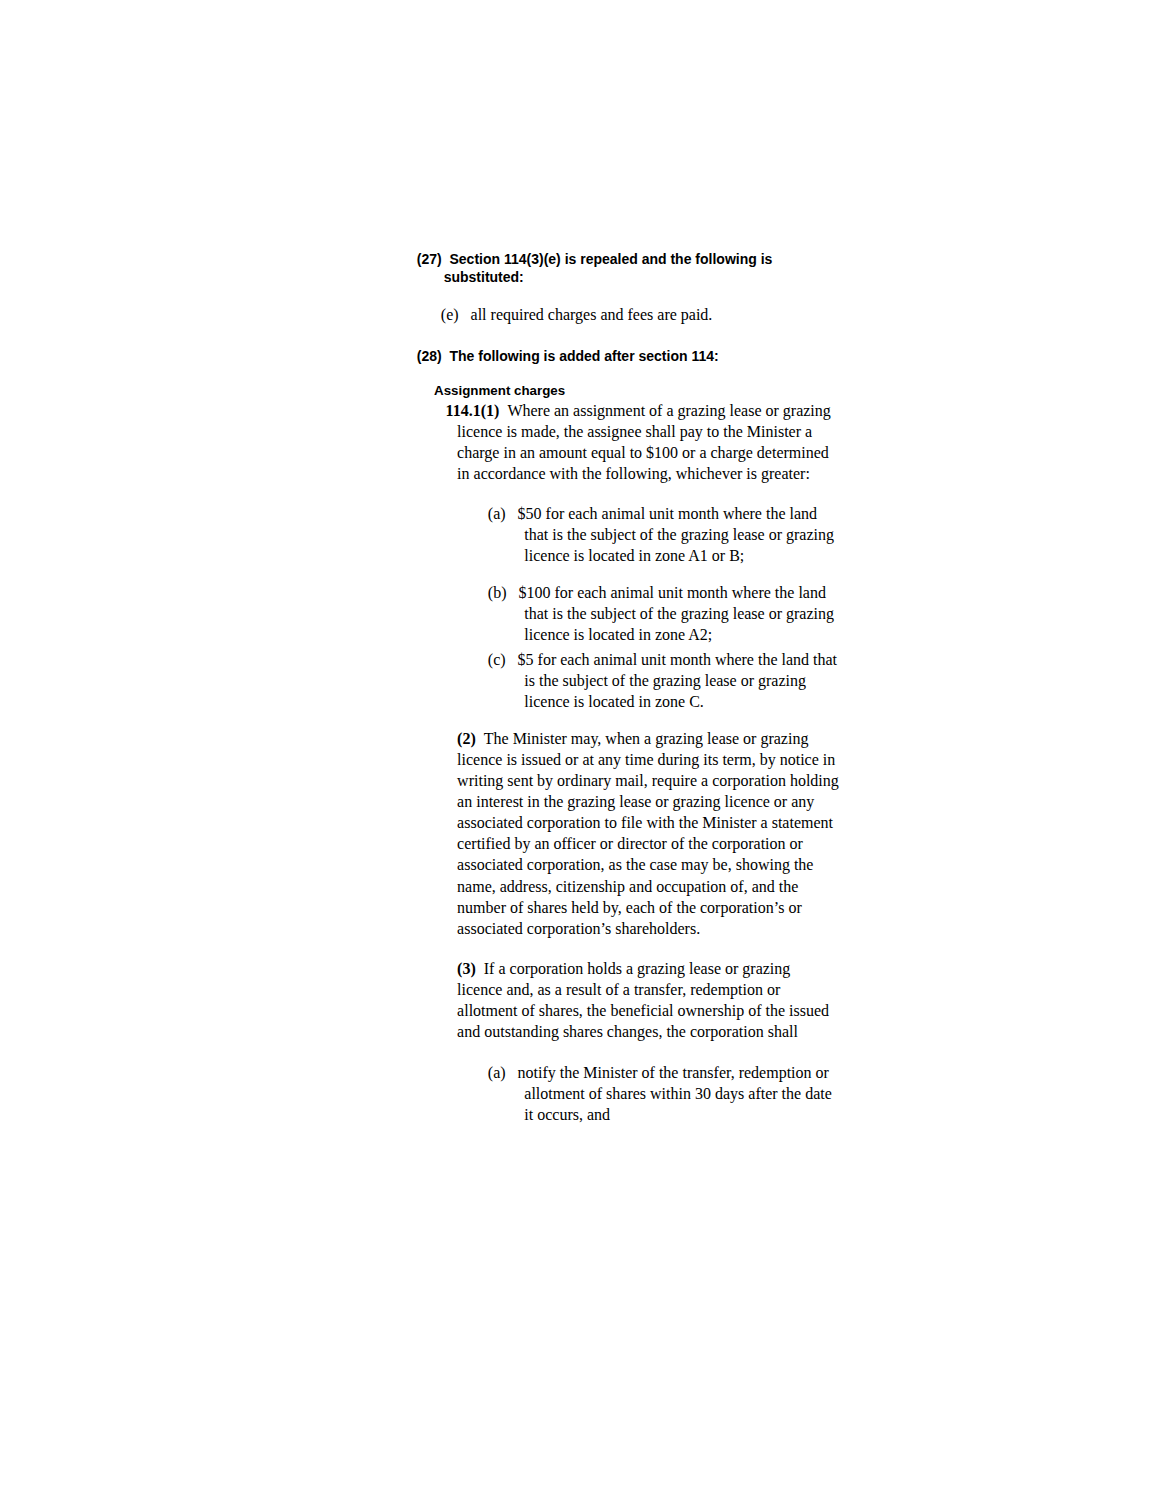(27) Section 114(3)(e) is repealed and the following is substituted:
(e) all required charges and fees are paid.
(28) The following is added after section 114:
Assignment charges
114.1(1) Where an assignment of a grazing lease or grazing licence is made, the assignee shall pay to the Minister a charge in an amount equal to $100 or a charge determined in accordance with the following, whichever is greater:
(a) $50 for each animal unit month where the land that is the subject of the grazing lease or grazing licence is located in zone A1 or B;
(b) $100 for each animal unit month where the land that is the subject of the grazing lease or grazing licence is located in zone A2;
(c) $5 for each animal unit month where the land that is the subject of the grazing lease or grazing licence is located in zone C.
(2) The Minister may, when a grazing lease or grazing licence is issued or at any time during its term, by notice in writing sent by ordinary mail, require a corporation holding an interest in the grazing lease or grazing licence or any associated corporation to file with the Minister a statement certified by an officer or director of the corporation or associated corporation, as the case may be, showing the name, address, citizenship and occupation of, and the number of shares held by, each of the corporation’s or associated corporation’s shareholders.
(3) If a corporation holds a grazing lease or grazing licence and, as a result of a transfer, redemption or allotment of shares, the beneficial ownership of the issued and outstanding shares changes, the corporation shall
(a) notify the Minister of the transfer, redemption or allotment of shares within 30 days after the date it occurs, and